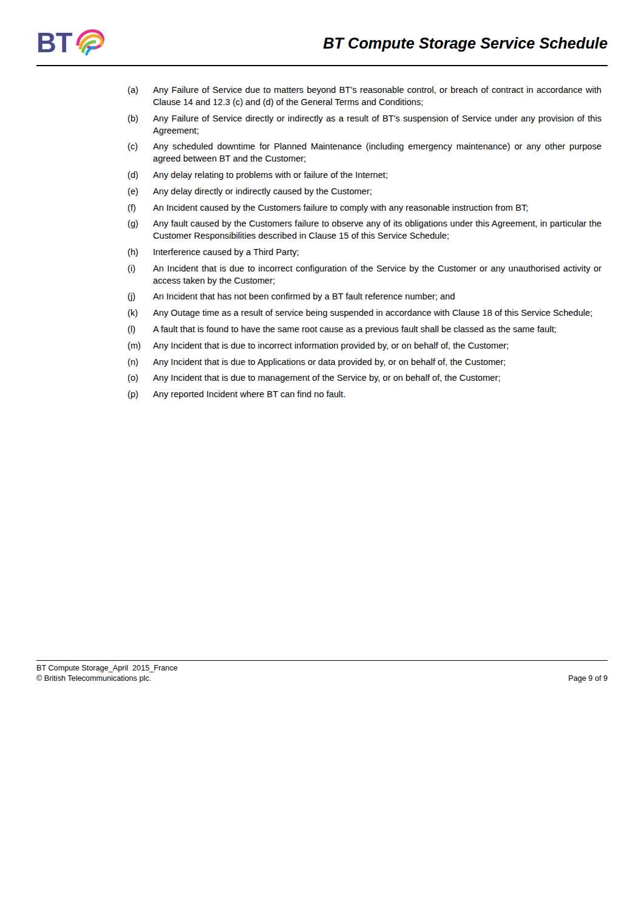BT
BT Compute Storage Service Schedule
| (a) | Any Failure of Service due to matters beyond BT’s reasonable control, or breach of contract in accordance with Clause 14 and 12.3 (c) and (d) of the General Terms and Conditions; |
| (b) | Any Failure of Service directly or indirectly as a result of BT’s suspension of Service under any provision of this Agreement; |
| (c) | Any scheduled downtime for Planned Maintenance (including emergency maintenance) or any other purpose agreed between BT and the Customer; |
| (d) | Any delay relating to problems with or failure of the Internet; |
| (e) | Any delay directly or indirectly caused by the Customer; |
| (f) | An Incident caused by the Customers failure to comply with any reasonable instruction from BT; |
| (g) | Any fault caused by the Customers failure to observe any of its obligations under this Agreement, in particular the Customer Responsibilities described in Clause 15 of this Service Schedule; |
| (h) | Interference caused by a Third Party; |
| (i) | An Incident that is due to incorrect configuration of the Service by the Customer or any unauthorised activity or access taken by the Customer; |
| (j) | An Incident that has not been confirmed by a BT fault reference number; and |
| (k) | Any Outage time as a result of service being suspended in accordance with Clause 18 of this Service Schedule; |
| (l) | A fault that is found to have the same root cause as a previous fault shall be classed as the same fault; |
| (m) | Any Incident that is due to incorrect information provided by, or on behalf of, the Customer; |
| (n) | Any Incident that is due to Applications or data provided by, or on behalf of, the Customer; |
| (o) | Any Incident that is due to management of the Service by, or on behalf of, the Customer; |
| (p) | Any reported Incident where BT can find no fault. |
BT Compute Storage_April 2015_France
© British Telecommunications plc.
Page 9 of 9